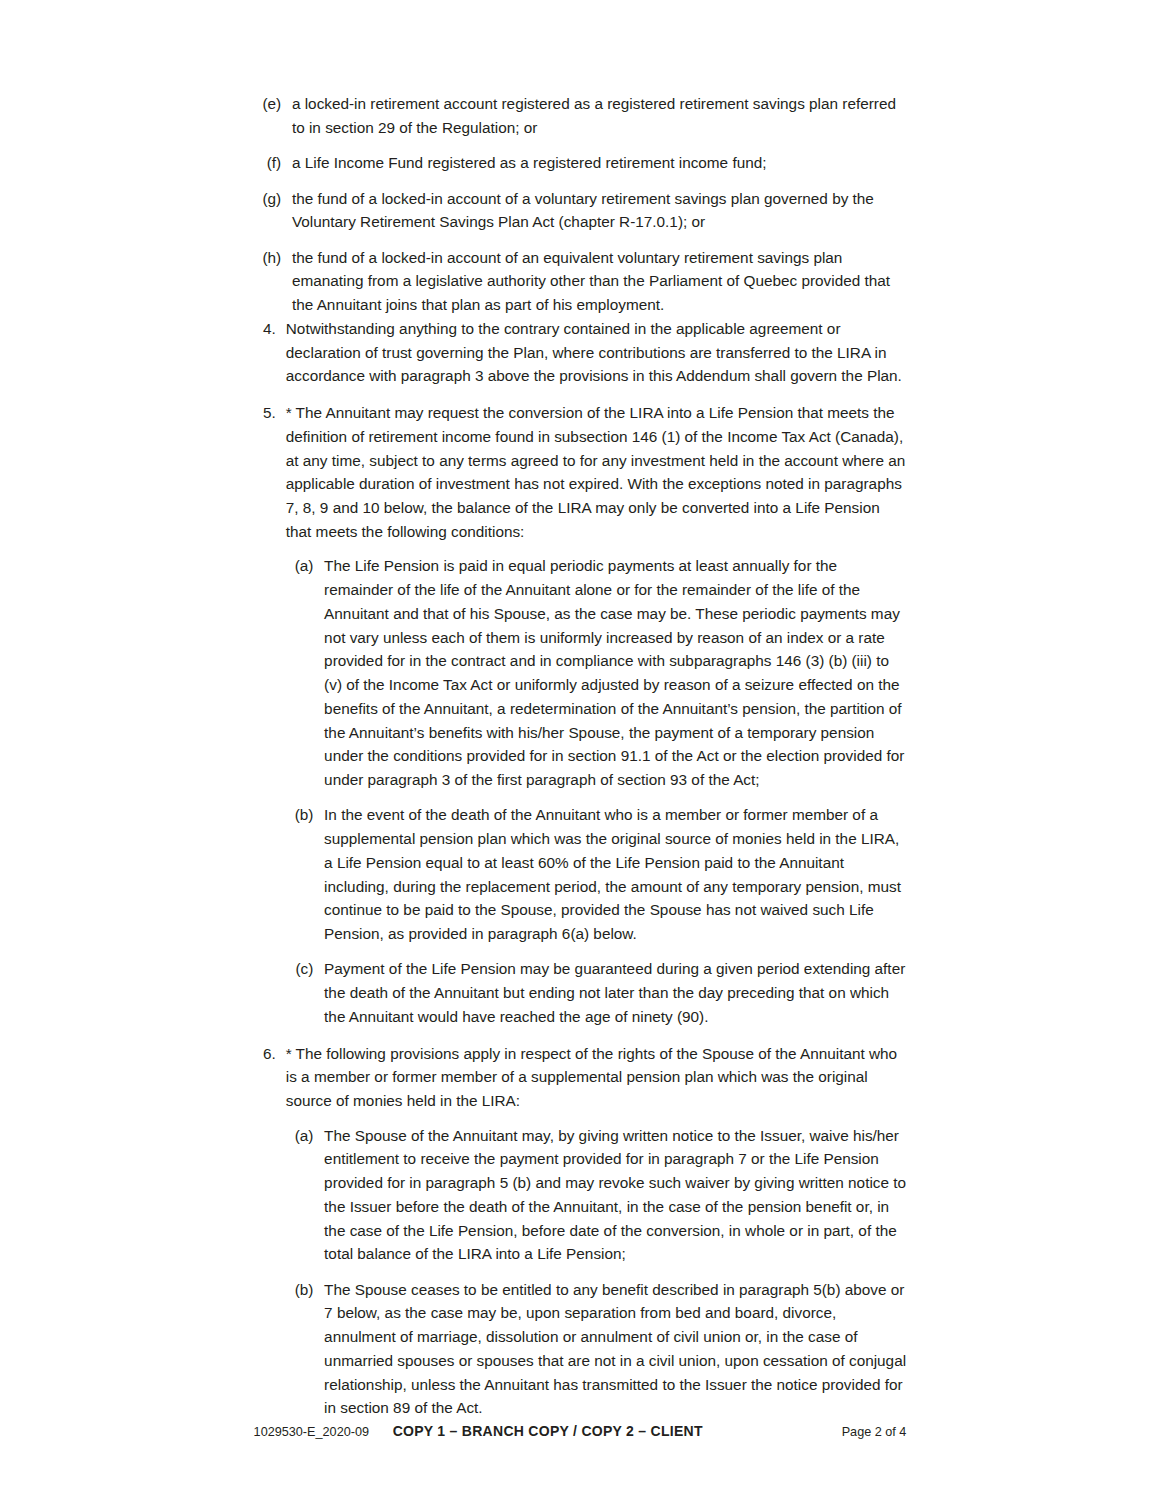(e) a locked-in retirement account registered as a registered retirement savings plan referred to in section 29 of the Regulation; or
(f) a Life Income Fund registered as a registered retirement income fund;
(g) the fund of a locked-in account of a voluntary retirement savings plan governed by the Voluntary Retirement Savings Plan Act (chapter R-17.0.1); or
(h) the fund of a locked-in account of an equivalent voluntary retirement savings plan emanating from a legislative authority other than the Parliament of Quebec provided that the Annuitant joins that plan as part of his employment.
4. Notwithstanding anything to the contrary contained in the applicable agreement or declaration of trust governing the Plan, where contributions are transferred to the LIRA in accordance with paragraph 3 above the provisions in this Addendum shall govern the Plan.
5.*The Annuitant may request the conversion of the LIRA into a Life Pension that meets the definition of retirement income found in subsection 146 (1) of the Income Tax Act (Canada), at any time, subject to any terms agreed to for any investment held in the account where an applicable duration of investment has not expired. With the exceptions noted in paragraphs 7, 8, 9 and 10 below, the balance of the LIRA may only be converted into a Life Pension that meets the following conditions:
(a) The Life Pension is paid in equal periodic payments at least annually for the remainder of the life of the Annuitant alone or for the remainder of the life of the Annuitant and that of his Spouse, as the case may be. These periodic payments may not vary unless each of them is uniformly increased by reason of an index or a rate provided for in the contract and in compliance with subparagraphs 146 (3) (b) (iii) to (v) of the Income Tax Act or uniformly adjusted by reason of a seizure effected on the benefits of the Annuitant, a redetermination of the Annuitant’s pension, the partition of the Annuitant’s benefits with his/her Spouse, the payment of a temporary pension under the conditions provided for in section 91.1 of the Act or the election provided for under paragraph 3 of the first paragraph of section 93 of the Act;
(b) In the event of the death of the Annuitant who is a member or former member of a supplemental pension plan which was the original source of monies held in the LIRA, a Life Pension equal to at least 60% of the Life Pension paid to the Annuitant including, during the replacement period, the amount of any temporary pension, must continue to be paid to the Spouse, provided the Spouse has not waived such Life Pension, as provided in paragraph 6(a) below.
(c) Payment of the Life Pension may be guaranteed during a given period extending after the death of the Annuitant but ending not later than the day preceding that on which the Annuitant would have reached the age of ninety (90).
6.*The following provisions apply in respect of the rights of the Spouse of the Annuitant who is a member or former member of a supplemental pension plan which was the original source of monies held in the LIRA:
(a) The Spouse of the Annuitant may, by giving written notice to the Issuer, waive his/her entitlement to receive the payment provided for in paragraph 7 or the Life Pension provided for in paragraph 5 (b) and may revoke such waiver by giving written notice to the Issuer before the death of the Annuitant, in the case of the pension benefit or, in the case of the Life Pension, before date of the conversion, in whole or in part, of the total balance of the LIRA into a Life Pension;
(b) The Spouse ceases to be entitled to any benefit described in paragraph 5(b) above or 7 below, as the case may be, upon separation from bed and board, divorce, annulment of marriage, dissolution or annulment of civil union or, in the case of unmarried spouses or spouses that are not in a civil union, upon cessation of conjugal relationship, unless the Annuitant has transmitted to the Issuer the notice provided for in section 89 of the Act.
1029530-E_2020-09
COPY 1 – BRANCH COPY / COPY 2 – CLIENT
Page 2 of 4